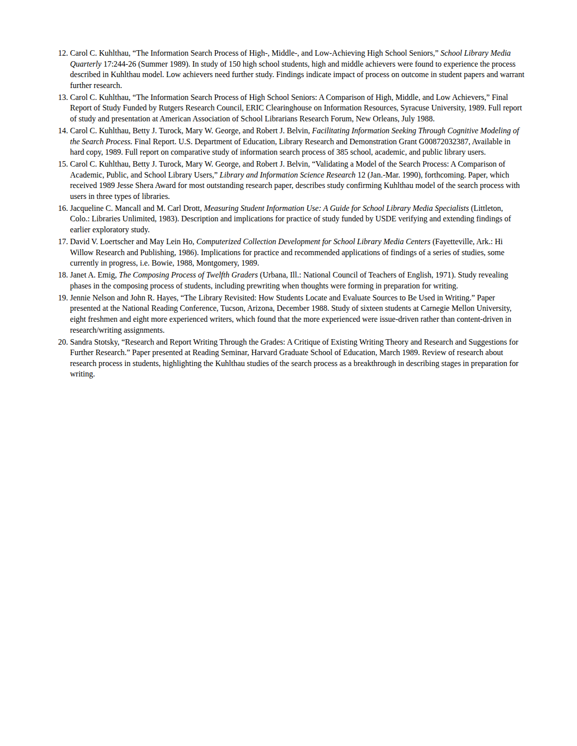Carol C. Kuhlthau, “The Information Search Process of High-, Middle-, and Low-Achieving High School Seniors,” School Library Media Quarterly 17:244-26 (Summer 1989). In study of 150 high school students, high and middle achievers were found to experience the process described in Kuhlthau model. Low achievers need further study. Findings indicate impact of process on outcome in student papers and warrant further research.
Carol C. Kuhlthau, “The Information Search Process of High School Seniors: A Comparison of High, Middle, and Low Achievers,” Final Report of Study Funded by Rutgers Research Council, ERIC Clearinghouse on Information Resources, Syracuse University, 1989. Full report of study and presentation at American Association of School Librarians Research Forum, New Orleans, July 1988.
Carol C. Kuhlthau, Betty J. Turock, Mary W. George, and Robert J. Belvin, Facilitating Information Seeking Through Cognitive Modeling of the Search Process. Final Report. U.S. Department of Education, Library Research and Demonstration Grant G00872032387, Available in hard copy, 1989. Full report on comparative study of information search process of 385 school, academic, and public library users.
Carol C. Kuhlthau, Betty J. Turock, Mary W. George, and Robert J. Belvin, “Validating a Model of the Search Process: A Comparison of Academic, Public, and School Library Users,” Library and Information Science Research 12 (Jan.-Mar. 1990), forthcoming. Paper, which received 1989 Jesse Shera Award for most outstanding research paper, describes study confirming Kuhlthau model of the search process with users in three types of libraries.
Jacqueline C. Mancall and M. Carl Drott, Measuring Student Information Use: A Guide for School Library Media Specialists (Littleton, Colo.: Libraries Unlimited, 1983). Description and implications for practice of study funded by USDE verifying and extending findings of earlier exploratory study.
David V. Loertscher and May Lein Ho, Computerized Collection Development for School Library Media Centers (Fayetteville, Ark.: Hi Willow Research and Publishing, 1986). Implications for practice and recommended applications of findings of a series of studies, some currently in progress, i.e. Bowie, 1988, Montgomery, 1989.
Janet A. Emig, The Composing Process of Twelfth Graders (Urbana, Ill.: National Council of Teachers of English, 1971). Study revealing phases in the composing process of students, including prewriting when thoughts were forming in preparation for writing.
Jennie Nelson and John R. Hayes, “The Library Revisited: How Students Locate and Evaluate Sources to Be Used in Writing.” Paper presented at the National Reading Conference, Tucson, Arizona, December 1988. Study of sixteen students at Carnegie Mellon University, eight freshmen and eight more experienced writers, which found that the more experienced were issue-driven rather than content-driven in research/writing assignments.
Sandra Stotsky, “Research and Report Writing Through the Grades: A Critique of Existing Writing Theory and Research and Suggestions for Further Research.” Paper presented at Reading Seminar, Harvard Graduate School of Education, March 1989. Review of research about research process in students, highlighting the Kuhlthau studies of the search process as a breakthrough in describing stages in preparation for writing.